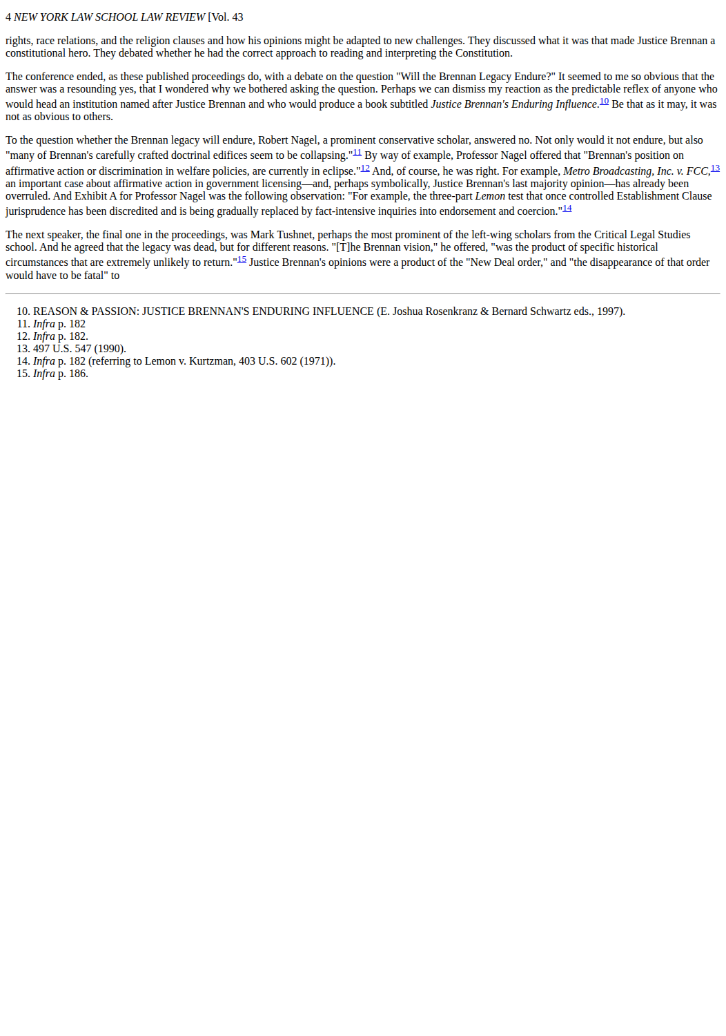4 NEW YORK LAW SCHOOL LAW REVIEW [Vol. 43
rights, race relations, and the religion clauses and how his opinions might be adapted to new challenges. They discussed what it was that made Justice Brennan a constitutional hero. They debated whether he had the correct approach to reading and interpreting the Constitution.
The conference ended, as these published proceedings do, with a debate on the question "Will the Brennan Legacy Endure?" It seemed to me so obvious that the answer was a resounding yes, that I wondered why we bothered asking the question. Perhaps we can dismiss my reaction as the predictable reflex of anyone who would head an institution named after Justice Brennan and who would produce a book subtitled Justice Brennan's Enduring Influence.10 Be that as it may, it was not as obvious to others.
To the question whether the Brennan legacy will endure, Robert Nagel, a prominent conservative scholar, answered no. Not only would it not endure, but also "many of Brennan's carefully crafted doctrinal edifices seem to be collapsing."11 By way of example, Professor Nagel offered that "Brennan's position on affirmative action or discrimination in welfare policies, are currently in eclipse."12 And, of course, he was right. For example, Metro Broadcasting, Inc. v. FCC,13 an important case about affirmative action in government licensing—and, perhaps symbolically, Justice Brennan's last majority opinion—has already been overruled. And Exhibit A for Professor Nagel was the following observation: "For example, the three-part Lemon test that once controlled Establishment Clause jurisprudence has been discredited and is being gradually replaced by fact-intensive inquiries into endorsement and coercion."14
The next speaker, the final one in the proceedings, was Mark Tushnet, perhaps the most prominent of the left-wing scholars from the Critical Legal Studies school. And he agreed that the legacy was dead, but for different reasons. "[T]he Brennan vision," he offered, "was the product of specific historical circumstances that are extremely unlikely to return."15 Justice Brennan's opinions were a product of the "New Deal order," and "the disappearance of that order would have to be fatal" to
REASON & PASSION: JUSTICE BRENNAN'S ENDURING INFLUENCE (E. Joshua Rosenkranz & Bernard Schwartz eds., 1997).
Infra p. 182
Infra p. 182.
497 U.S. 547 (1990).
Infra p. 182 (referring to Lemon v. Kurtzman, 403 U.S. 602 (1971)).
Infra p. 186.